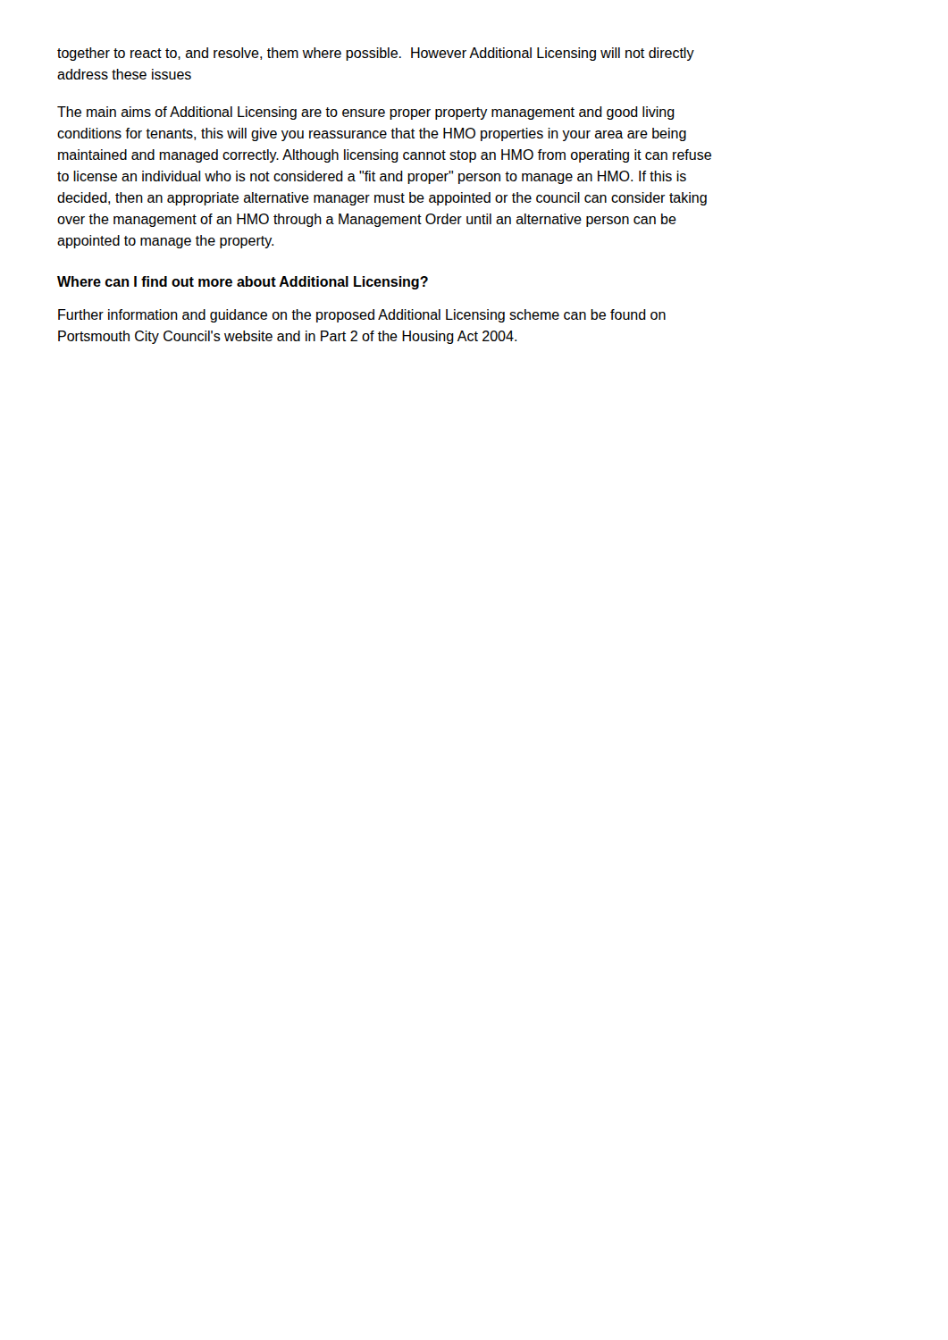together to react to, and resolve, them where possible. However Additional Licensing will not directly address these issues
The main aims of Additional Licensing are to ensure proper property management and good living conditions for tenants, this will give you reassurance that the HMO properties in your area are being maintained and managed correctly. Although licensing cannot stop an HMO from operating it can refuse to license an individual who is not considered a "fit and proper" person to manage an HMO. If this is decided, then an appropriate alternative manager must be appointed or the council can consider taking over the management of an HMO through a Management Order until an alternative person can be appointed to manage the property.
Where can I find out more about Additional Licensing?
Further information and guidance on the proposed Additional Licensing scheme can be found on Portsmouth City Council's website and in Part 2 of the Housing Act 2004.